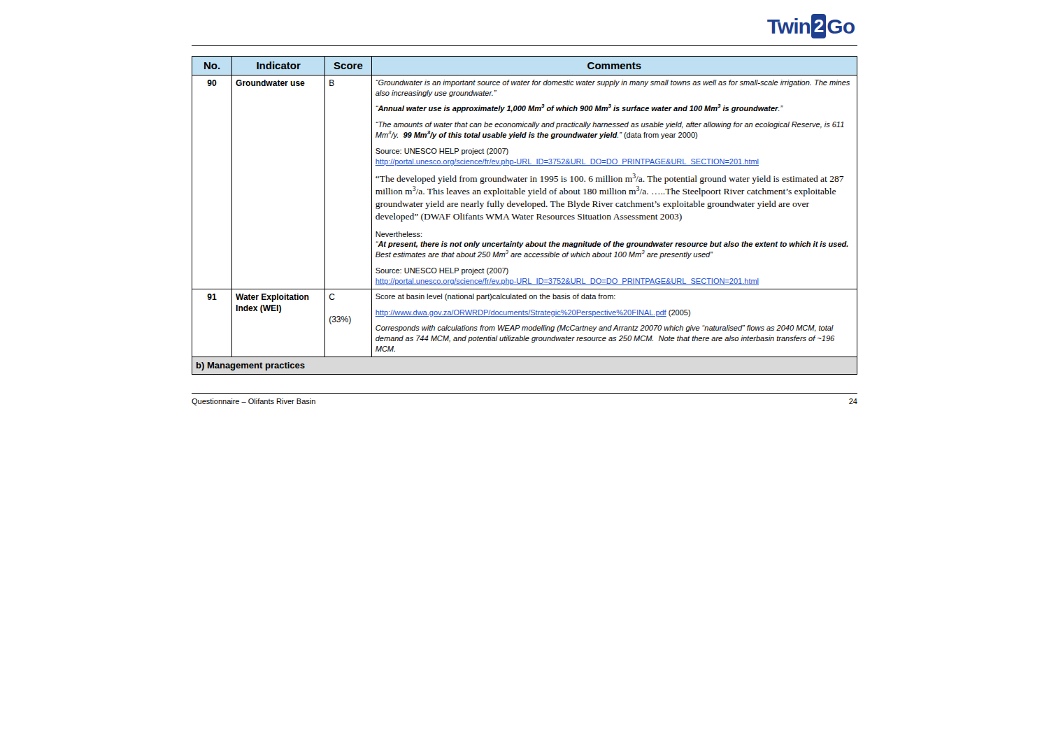Twin 2 Go
| No. | Indicator | Score | Comments |
| --- | --- | --- | --- |
| 90 | Groundwater use | B | “Groundwater is an important source of water for domestic water supply in many small towns as well as for small-scale irrigation. The mines also increasingly use groundwater.” “ Annual water use is approximately 1,000 Mm 3 of which 900 Mm 3 is surface water and 100 Mm 3 is groundwater .” “The amounts of water that can be economically and practically harnessed as usable yield, after allowing for an ecological Reserve, is 611 Mm 3 /y. 99 Mm 3 /y of this total usable yield is the groundwater yield .” (data from year 2000) Source: UNESCO HELP project (2007) http://portal.unesco.org/science/fr/ev.php-URL_ID=3752&URL_DO=DO_PRINTPAGE&URL_SECTION=201.html “The developed yield from groundwater in 1995 is 100. 6 million m 3 /a. The potential ground water yield is estimated at 287 million m 3 /a. This leaves an exploitable yield of about 180 million m 3 /a. …..The Steelpoort River catchment’s exploitable groundwater yield are nearly fully developed. The Blyde River catchment’s exploitable groundwater yield are over developed” (DWAF Olifants WMA Water Resources Situation Assessment 2003) Nevertheless: “ At present, there is not only uncertainty about the magnitude of the groundwater resource but also the extent to which it is used. Best estimates are that about 250 Mm 3 are accessible of which about 100 Mm 3 are presently used” Source: UNESCO HELP project (2007) http://portal.unesco.org/science/fr/ev.php-URL_ID=3752&URL_DO=DO_PRINTPAGE&URL_SECTION=201.html |
| 91 | Water Exploitation Index (WEI) | C (33%) | Score at basin level (national part)calculated on the basis of data from: http://www.dwa.gov.za/ORWRDP/documents/Strategic%20Perspective%20FINAL.pdf (2005) Corresponds with calculations from WEAP modelling (McCartney and Arrantz 20070 which give “naturalised” flows as 2040 MCM, total demand as 744 MCM, and potential utilizable groundwater resource as 250 MCM. Note that there are also interbasin transfers of ~196 MCM. |
| b) Management practices |
Questionnaire – Olifants River Basin
24